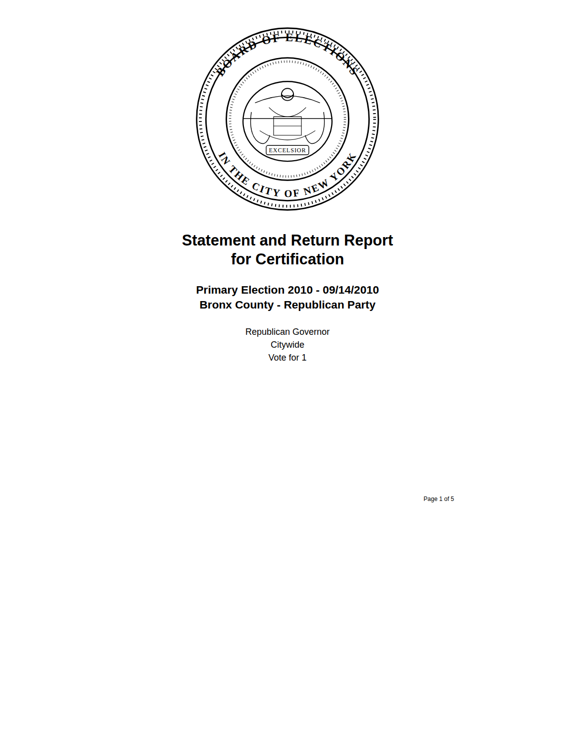Statement and Return Report
for Certification
Primary Election 2010 - 09/14/2010
Bronx County - Republican Party
Republican Governor
Citywide
Vote for 1
Page 1 of 5